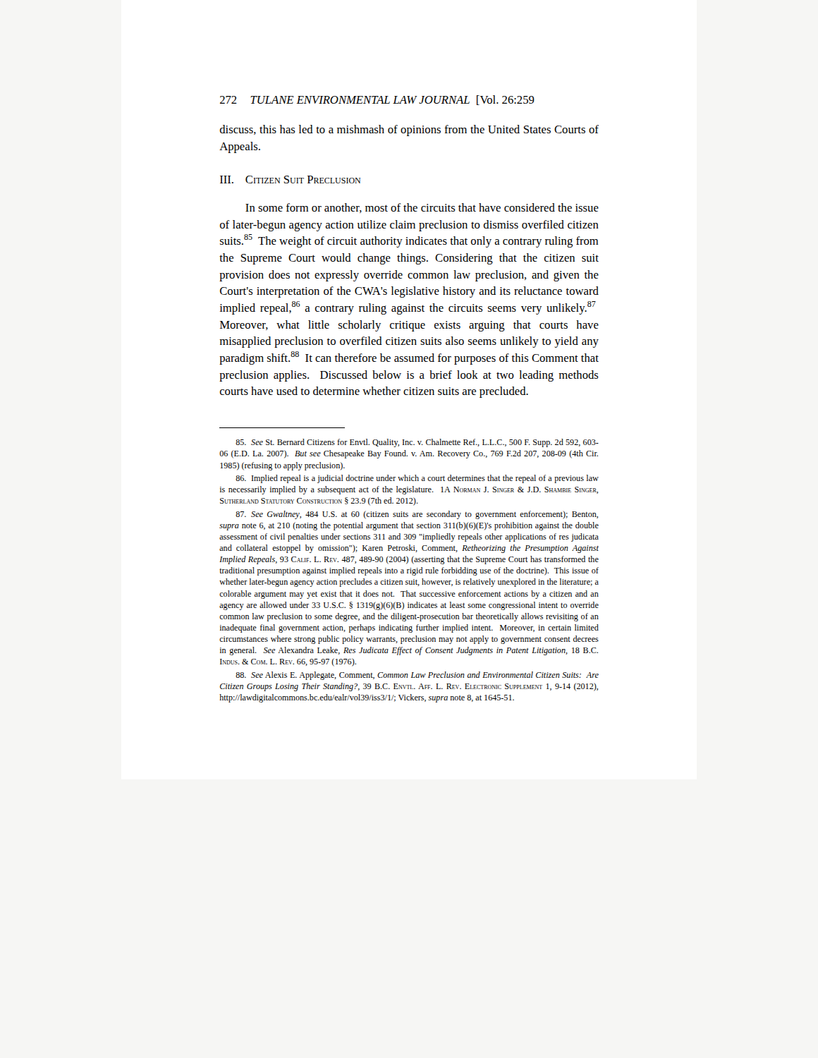272 TULANE ENVIRONMENTAL LAW JOURNAL [Vol. 26:259
discuss, this has led to a mishmash of opinions from the United States Courts of Appeals.
III. Citizen Suit Preclusion
In some form or another, most of the circuits that have considered the issue of later-begun agency action utilize claim preclusion to dismiss overfiled citizen suits.85 The weight of circuit authority indicates that only a contrary ruling from the Supreme Court would change things. Considering that the citizen suit provision does not expressly override common law preclusion, and given the Court's interpretation of the CWA's legislative history and its reluctance toward implied repeal,86 a contrary ruling against the circuits seems very unlikely.87 Moreover, what little scholarly critique exists arguing that courts have misapplied preclusion to overfiled citizen suits also seems unlikely to yield any paradigm shift.88 It can therefore be assumed for purposes of this Comment that preclusion applies. Discussed below is a brief look at two leading methods courts have used to determine whether citizen suits are precluded.
85. See St. Bernard Citizens for Envtl. Quality, Inc. v. Chalmette Ref., L.L.C., 500 F. Supp. 2d 592, 603-06 (E.D. La. 2007). But see Chesapeake Bay Found. v. Am. Recovery Co., 769 F.2d 207, 208-09 (4th Cir. 1985) (refusing to apply preclusion).
86. Implied repeal is a judicial doctrine under which a court determines that the repeal of a previous law is necessarily implied by a subsequent act of the legislature. 1A Norman J. Singer & J.D. Shambie Singer, Sutherland Statutory Construction § 23.9 (7th ed. 2012).
87. See Gwaltney, 484 U.S. at 60 (citizen suits are secondary to government enforcement); Benton, supra note 6, at 210 (noting the potential argument that section 311(b)(6)(E)'s prohibition against the double assessment of civil penalties under sections 311 and 309 "impliedly repeals other applications of res judicata and collateral estoppel by omission"); Karen Petroski, Comment, Retheorizing the Presumption Against Implied Repeals, 93 Calif. L. Rev. 487, 489-90 (2004) (asserting that the Supreme Court has transformed the traditional presumption against implied repeals into a rigid rule forbidding use of the doctrine). This issue of whether later-begun agency action precludes a citizen suit, however, is relatively unexplored in the literature; a colorable argument may yet exist that it does not. That successive enforcement actions by a citizen and an agency are allowed under 33 U.S.C. § 1319(g)(6)(B) indicates at least some congressional intent to override common law preclusion to some degree, and the diligent-prosecution bar theoretically allows revisiting of an inadequate final government action, perhaps indicating further implied intent. Moreover, in certain limited circumstances where strong public policy warrants, preclusion may not apply to government consent decrees in general. See Alexandra Leake, Res Judicata Effect of Consent Judgments in Patent Litigation, 18 B.C. Indus. & Com. L. Rev. 66, 95-97 (1976).
88. See Alexis E. Applegate, Comment, Common Law Preclusion and Environmental Citizen Suits: Are Citizen Groups Losing Their Standing?, 39 B.C. Envtl. Aff. L. Rev. Electronic Supplement 1, 9-14 (2012), http://lawdigitalcommons.bc.edu/ealr/vol39/iss3/1/; Vickers, supra note 8, at 1645-51.